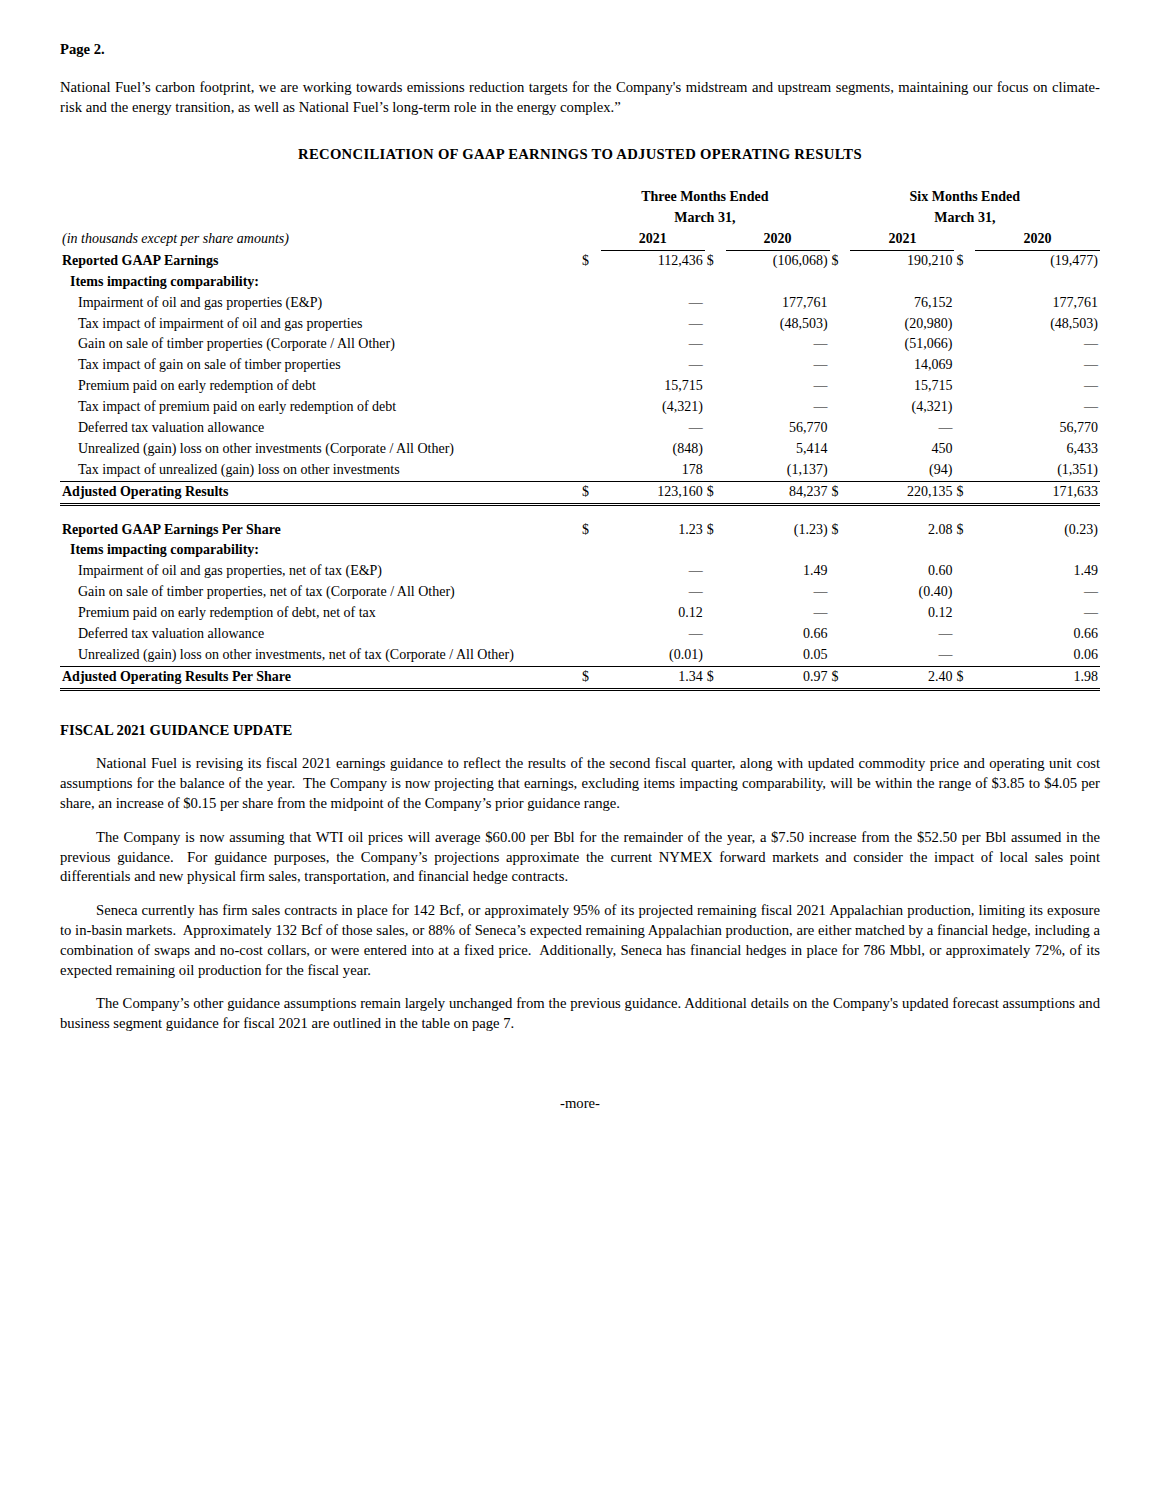Page 2.
National Fuel’s carbon footprint, we are working towards emissions reduction targets for the Company's midstream and upstream segments, maintaining our focus on climate-risk and the energy transition, as well as National Fuel’s long-term role in the energy complex.”
RECONCILIATION OF GAAP EARNINGS TO ADJUSTED OPERATING RESULTS
| | Three Months Ended | Six Months Ended |
| | March 31, | March 31, |
| (in thousands except per share amounts) | | 2021 | | 2020 | | 2021 | | 2020 |
| Reported GAAP Earnings | $ | 112,436 | $ | (106,068) | $ | 190,210 | $ | (19,477) |
| Items impacting comparability: | | | | | | | | |
| Impairment of oil and gas properties (E&P) | | — | | 177,761 | | 76,152 | | 177,761 |
| Tax impact of impairment of oil and gas properties | | — | | (48,503) | | (20,980) | | (48,503) |
| Gain on sale of timber properties (Corporate / All Other) | | — | | — | | (51,066) | | — |
| Tax impact of gain on sale of timber properties | | — | | — | | 14,069 | | — |
| Premium paid on early redemption of debt | | 15,715 | | — | | 15,715 | | — |
| Tax impact of premium paid on early redemption of debt | | (4,321) | | — | | (4,321) | | — |
| Deferred tax valuation allowance | | — | | 56,770 | | — | | 56,770 |
| Unrealized (gain) loss on other investments (Corporate / All Other) | | (848) | | 5,414 | | 450 | | 6,433 |
| Tax impact of unrealized (gain) loss on other investments | | 178 | | (1,137) | | (94) | | (1,351) |
| Adjusted Operating Results | $ | 123,160 | $ | 84,237 | $ | 220,135 | $ | 171,633 |
| Reported GAAP Earnings Per Share | $ | 1.23 | $ | (1.23) | $ | 2.08 | $ | (0.23) |
| Items impacting comparability: | | | | | | | | |
| Impairment of oil and gas properties, net of tax (E&P) | | — | | 1.49 | | 0.60 | | 1.49 |
| Gain on sale of timber properties, net of tax (Corporate / All Other) | | — | | — | | (0.40) | | — |
| Premium paid on early redemption of debt, net of tax | | 0.12 | | — | | 0.12 | | — |
| Deferred tax valuation allowance | | — | | 0.66 | | — | | 0.66 |
| Unrealized (gain) loss on other investments, net of tax (Corporate / All Other) | | (0.01) | | 0.05 | | — | | 0.06 |
| Adjusted Operating Results Per Share | $ | 1.34 | $ | 0.97 | $ | 2.40 | $ | 1.98 |
FISCAL 2021 GUIDANCE UPDATE
National Fuel is revising its fiscal 2021 earnings guidance to reflect the results of the second fiscal quarter, along with updated commodity price and operating unit cost assumptions for the balance of the year. The Company is now projecting that earnings, excluding items impacting comparability, will be within the range of $3.85 to $4.05 per share, an increase of $0.15 per share from the midpoint of the Company’s prior guidance range.
The Company is now assuming that WTI oil prices will average $60.00 per Bbl for the remainder of the year, a $7.50 increase from the $52.50 per Bbl assumed in the previous guidance. For guidance purposes, the Company’s projections approximate the current NYMEX forward markets and consider the impact of local sales point differentials and new physical firm sales, transportation, and financial hedge contracts.
Seneca currently has firm sales contracts in place for 142 Bcf, or approximately 95% of its projected remaining fiscal 2021 Appalachian production, limiting its exposure to in-basin markets. Approximately 132 Bcf of those sales, or 88% of Seneca’s expected remaining Appalachian production, are either matched by a financial hedge, including a combination of swaps and no-cost collars, or were entered into at a fixed price. Additionally, Seneca has financial hedges in place for 786 Mbbl, or approximately 72%, of its expected remaining oil production for the fiscal year.
The Company’s other guidance assumptions remain largely unchanged from the previous guidance. Additional details on the Company's updated forecast assumptions and business segment guidance for fiscal 2021 are outlined in the table on page 7.
-more-